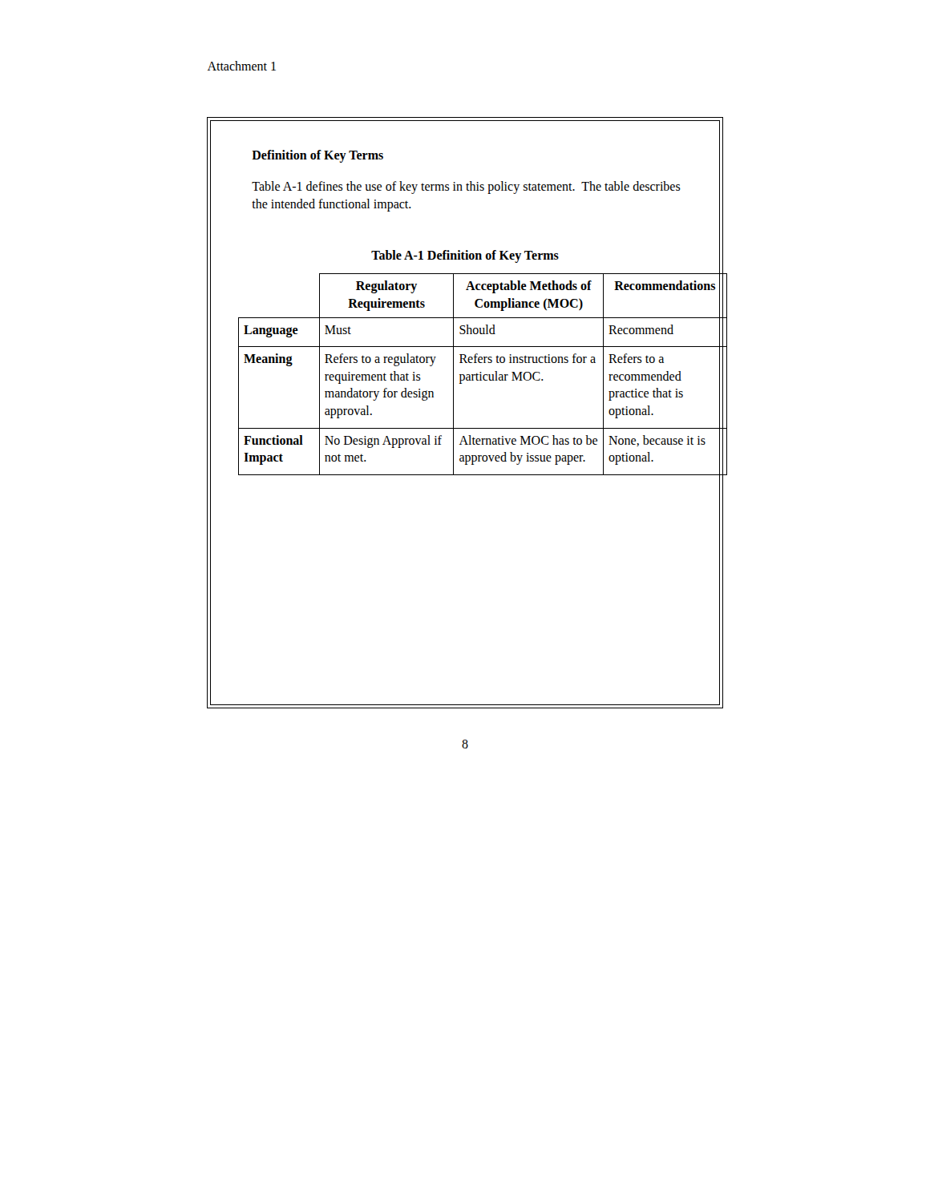Attachment 1
Definition of Key Terms
Table A-1 defines the use of key terms in this policy statement. The table describes the intended functional impact.
Table A-1 Definition of Key Terms
| | Regulatory Requirements | Acceptable Methods of Compliance (MOC) | Recommendations |
| --- | --- | --- | --- |
| Language | Must | Should | Recommend |
| Meaning | Refers to a regulatory requirement that is mandatory for design approval. | Refers to instructions for a particular MOC. | Refers to a recommended practice that is optional. |
| Functional Impact | No Design Approval if not met. | Alternative MOC has to be approved by issue paper. | None, because it is optional. |
8